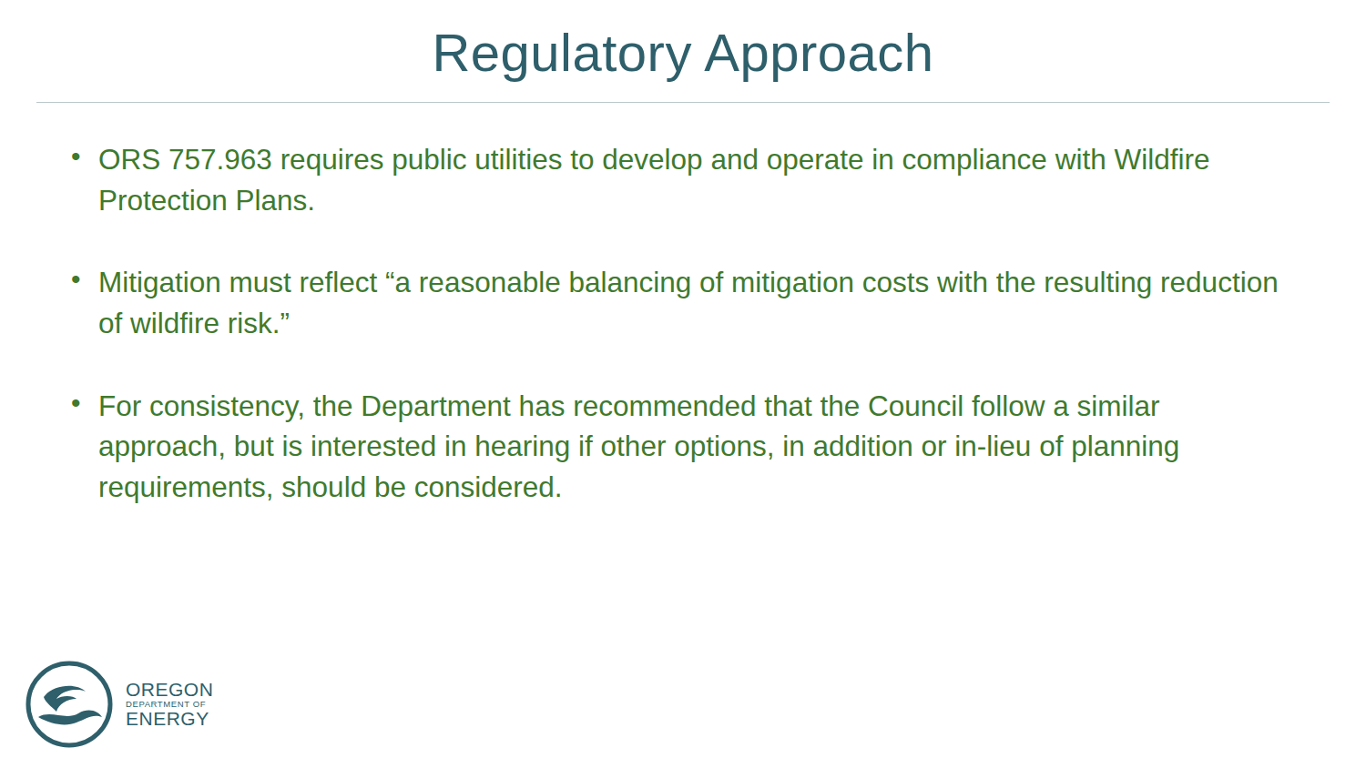Regulatory Approach
ORS 757.963 requires public utilities to develop and operate in compliance with Wildfire Protection Plans.
Mitigation must reflect “a reasonable balancing of mitigation costs with the resulting reduction of wildfire risk.”
For consistency, the Department has recommended that the Council follow a similar approach, but is interested in hearing if other options, in addition or in-lieu of planning requirements, should be considered.
OREGON
DEPARTMENT OF
ENERGY